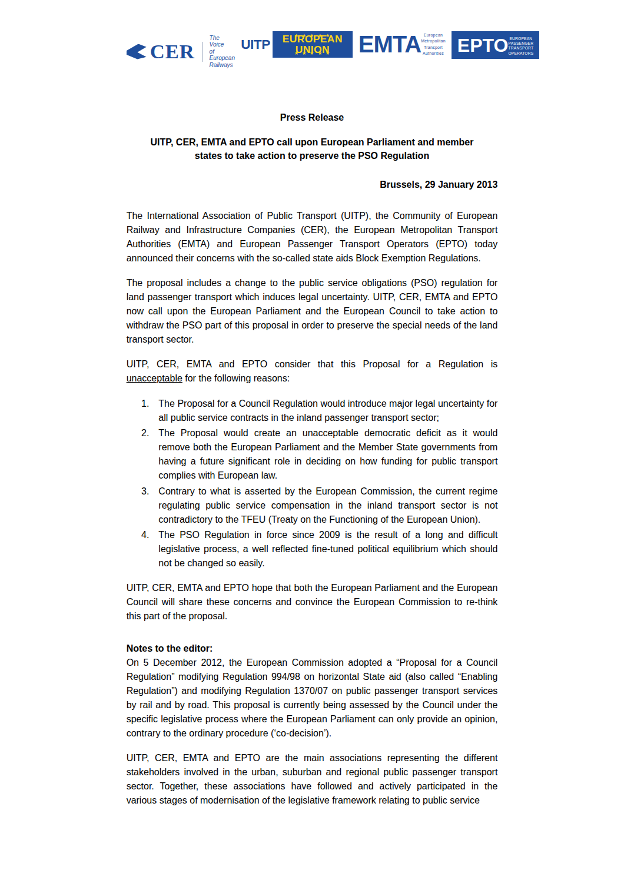CER
The Voice
of European
Railways
UITP
★ ★ ★ ★ ★
EUROPEAN
UNION
★ ★ ★ ★ ★
EMTA
European Metropolitan Transport Authorities
EPTO
EUROPEAN PASSENGER
TRANSPORT OPERATORS
Press Release
UITP, CER, EMTA and EPTO call upon European Parliament and member
states to take action to preserve the PSO Regulation
Brussels, 29 January 2013
The International Association of Public Transport (UITP), the Community of European Railway and Infrastructure Companies (CER), the European Metropolitan Transport Authorities (EMTA) and European Passenger Transport Operators (EPTO) today announced their concerns with the so-called state aids Block Exemption Regulations.
The proposal includes a change to the public service obligations (PSO) regulation for land passenger transport which induces legal uncertainty. UITP, CER, EMTA and EPTO now call upon the European Parliament and the European Council to take action to withdraw the PSO part of this proposal in order to preserve the special needs of the land transport sector.
UITP, CER, EMTA and EPTO consider that this Proposal for a Regulation is unacceptable for the following reasons:
The Proposal for a Council Regulation would introduce major legal uncertainty for all public service contracts in the inland passenger transport sector;
The Proposal would create an unacceptable democratic deficit as it would remove both the European Parliament and the Member State governments from having a future significant role in deciding on how funding for public transport complies with European law.
Contrary to what is asserted by the European Commission, the current regime regulating public service compensation in the inland transport sector is not contradictory to the TFEU (Treaty on the Functioning of the European Union).
The PSO Regulation in force since 2009 is the result of a long and difficult legislative process, a well reflected fine-tuned political equilibrium which should not be changed so easily.
UITP, CER, EMTA and EPTO hope that both the European Parliament and the European Council will share these concerns and convince the European Commission to re-think this part of the proposal.
Notes to the editor:
On 5 December 2012, the European Commission adopted a “Proposal for a Council Regulation” modifying Regulation 994/98 on horizontal State aid (also called “Enabling Regulation”) and modifying Regulation 1370/07 on public passenger transport services by rail and by road. This proposal is currently being assessed by the Council under the specific legislative process where the European Parliament can only provide an opinion, contrary to the ordinary procedure (‘co-decision’).
UITP, CER, EMTA and EPTO are the main associations representing the different stakeholders involved in the urban, suburban and regional public passenger transport sector. Together, these associations have followed and actively participated in the various stages of modernisation of the legislative framework relating to public service